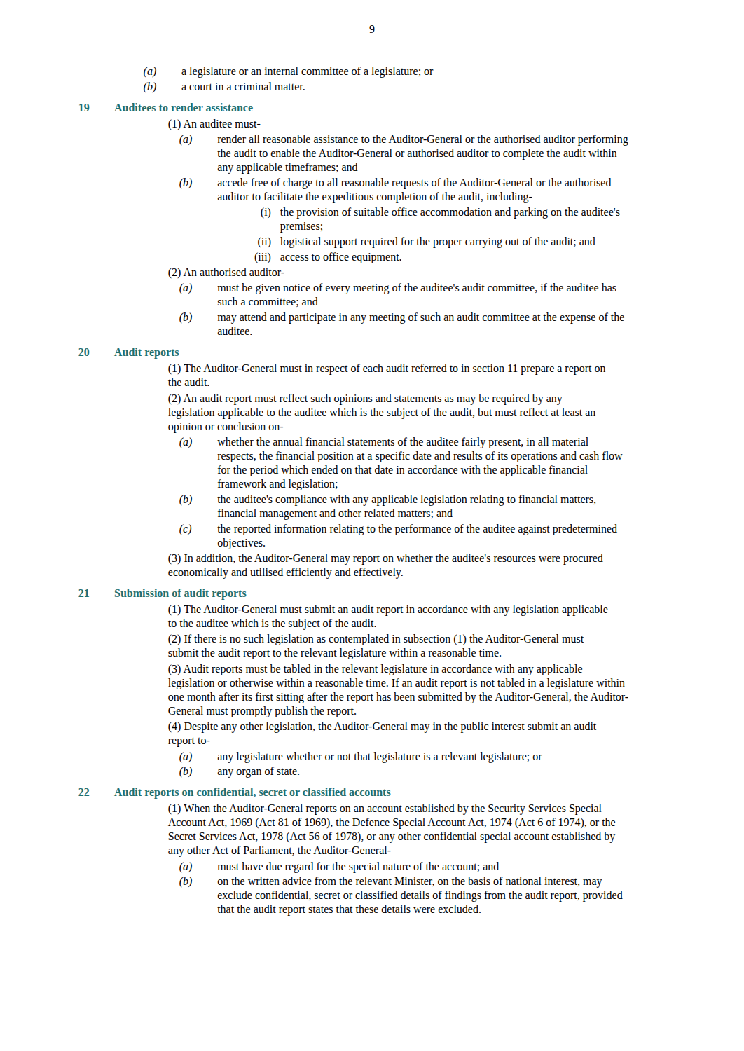9
(a) a legislature or an internal committee of a legislature; or
(b) a court in a criminal matter.
19 Auditees to render assistance
(1) An auditee must-
(a) render all reasonable assistance to the Auditor-General or the authorised auditor performing the audit to enable the Auditor-General or authorised auditor to complete the audit within any applicable timeframes; and
(b) accede free of charge to all reasonable requests of the Auditor-General or the authorised auditor to facilitate the expeditious completion of the audit, including-
(i) the provision of suitable office accommodation and parking on the auditee's premises;
(ii) logistical support required for the proper carrying out of the audit; and
(iii) access to office equipment.
(2) An authorised auditor-
(a) must be given notice of every meeting of the auditee's audit committee, if the auditee has such a committee; and
(b) may attend and participate in any meeting of such an audit committee at the expense of the auditee.
20 Audit reports
(1) The Auditor-General must in respect of each audit referred to in section 11 prepare a report on the audit.
(2) An audit report must reflect such opinions and statements as may be required by any legislation applicable to the auditee which is the subject of the audit, but must reflect at least an opinion or conclusion on-
(a) whether the annual financial statements of the auditee fairly present, in all material respects, the financial position at a specific date and results of its operations and cash flow for the period which ended on that date in accordance with the applicable financial framework and legislation;
(b) the auditee's compliance with any applicable legislation relating to financial matters, financial management and other related matters; and
(c) the reported information relating to the performance of the auditee against predetermined objectives.
(3) In addition, the Auditor-General may report on whether the auditee's resources were procured economically and utilised efficiently and effectively.
21 Submission of audit reports
(1) The Auditor-General must submit an audit report in accordance with any legislation applicable to the auditee which is the subject of the audit.
(2) If there is no such legislation as contemplated in subsection (1) the Auditor-General must submit the audit report to the relevant legislature within a reasonable time.
(3) Audit reports must be tabled in the relevant legislature in accordance with any applicable legislation or otherwise within a reasonable time. If an audit report is not tabled in a legislature within one month after its first sitting after the report has been submitted by the Auditor-General, the Auditor-General must promptly publish the report.
(4) Despite any other legislation, the Auditor-General may in the public interest submit an audit report to-
(a) any legislature whether or not that legislature is a relevant legislature; or
(b) any organ of state.
22 Audit reports on confidential, secret or classified accounts
(1) When the Auditor-General reports on an account established by the Security Services Special Account Act, 1969 (Act 81 of 1969), the Defence Special Account Act, 1974 (Act 6 of 1974), or the Secret Services Act, 1978 (Act 56 of 1978), or any other confidential special account established by any other Act of Parliament, the Auditor-General-
(a) must have due regard for the special nature of the account; and
(b) on the written advice from the relevant Minister, on the basis of national interest, may exclude confidential, secret or classified details of findings from the audit report, provided that the audit report states that these details were excluded.